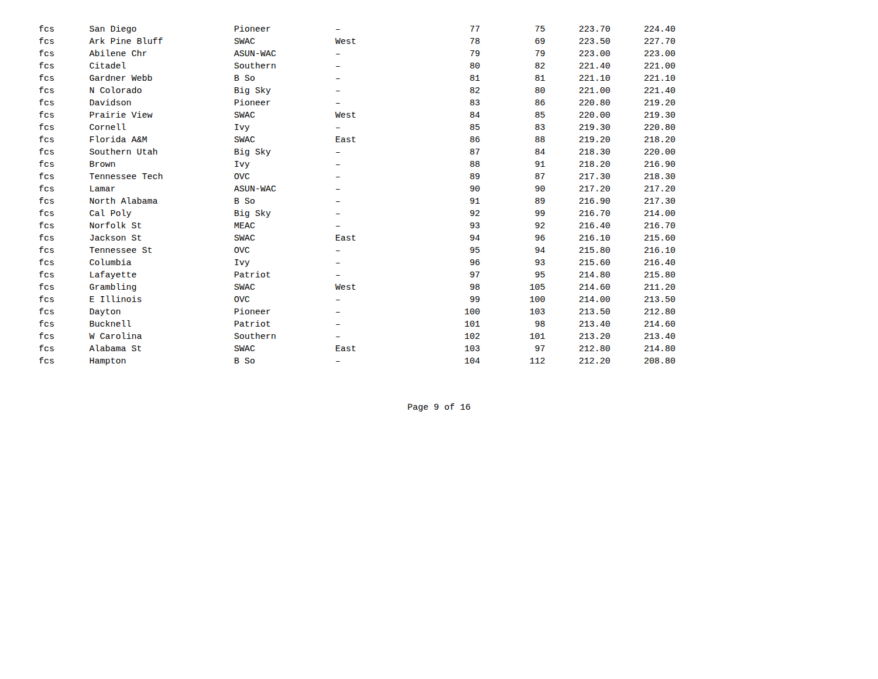| fcs | San Diego | Pioneer | – | 77 | 75 | 223.70 | 224.40 |
| fcs | Ark Pine Bluff | SWAC | West | 78 | 69 | 223.50 | 227.70 |
| fcs | Abilene Chr | ASUN-WAC | – | 79 | 79 | 223.00 | 223.00 |
| fcs | Citadel | Southern | – | 80 | 82 | 221.40 | 221.00 |
| fcs | Gardner Webb | B So | – | 81 | 81 | 221.10 | 221.10 |
| fcs | N Colorado | Big Sky | – | 82 | 80 | 221.00 | 221.40 |
| fcs | Davidson | Pioneer | – | 83 | 86 | 220.80 | 219.20 |
| fcs | Prairie View | SWAC | West | 84 | 85 | 220.00 | 219.30 |
| fcs | Cornell | Ivy | – | 85 | 83 | 219.30 | 220.80 |
| fcs | Florida A&M | SWAC | East | 86 | 88 | 219.20 | 218.20 |
| fcs | Southern Utah | Big Sky | – | 87 | 84 | 218.30 | 220.00 |
| fcs | Brown | Ivy | – | 88 | 91 | 218.20 | 216.90 |
| fcs | Tennessee Tech | OVC | – | 89 | 87 | 217.30 | 218.30 |
| fcs | Lamar | ASUN-WAC | – | 90 | 90 | 217.20 | 217.20 |
| fcs | North Alabama | B So | – | 91 | 89 | 216.90 | 217.30 |
| fcs | Cal Poly | Big Sky | – | 92 | 99 | 216.70 | 214.00 |
| fcs | Norfolk St | MEAC | – | 93 | 92 | 216.40 | 216.70 |
| fcs | Jackson St | SWAC | East | 94 | 96 | 216.10 | 215.60 |
| fcs | Tennessee St | OVC | – | 95 | 94 | 215.80 | 216.10 |
| fcs | Columbia | Ivy | – | 96 | 93 | 215.60 | 216.40 |
| fcs | Lafayette | Patriot | – | 97 | 95 | 214.80 | 215.80 |
| fcs | Grambling | SWAC | West | 98 | 105 | 214.60 | 211.20 |
| fcs | E Illinois | OVC | – | 99 | 100 | 214.00 | 213.50 |
| fcs | Dayton | Pioneer | – | 100 | 103 | 213.50 | 212.80 |
| fcs | Bucknell | Patriot | – | 101 | 98 | 213.40 | 214.60 |
| fcs | W Carolina | Southern | – | 102 | 101 | 213.20 | 213.40 |
| fcs | Alabama St | SWAC | East | 103 | 97 | 212.80 | 214.80 |
| fcs | Hampton | B So | – | 104 | 112 | 212.20 | 208.80 |
Page 9 of 16